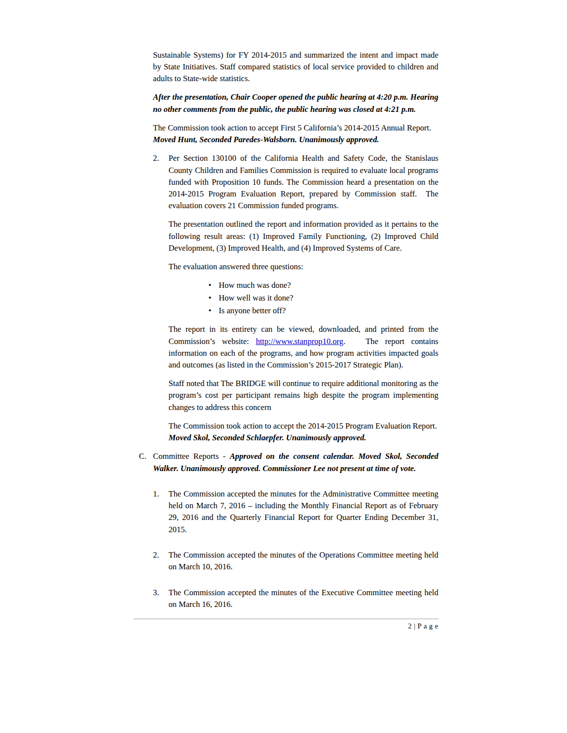Sustainable Systems) for FY 2014-2015 and summarized the intent and impact made by State Initiatives. Staff compared statistics of local service provided to children and adults to State-wide statistics.
After the presentation, Chair Cooper opened the public hearing at 4:20 p.m. Hearing no other comments from the public, the public hearing was closed at 4:21 p.m.
The Commission took action to accept First 5 California’s 2014-2015 Annual Report.
Moved Hunt, Seconded Paredes-Walsborn. Unanimously approved.
2.
Per Section 130100 of the California Health and Safety Code, the Stanislaus County Children and Families Commission is required to evaluate local programs funded with Proposition 10 funds. The Commission heard a presentation on the 2014-2015 Program Evaluation Report, prepared by Commission staff. The evaluation covers 21 Commission funded programs.
The presentation outlined the report and information provided as it pertains to the following result areas: (1) Improved Family Functioning, (2) Improved Child Development, (3) Improved Health, and (4) Improved Systems of Care.
The evaluation answered three questions:
How much was done?
How well was it done?
Is anyone better off?
The report in its entirety can be viewed, downloaded, and printed from the Commission’s website: http://www.stanprop10.org. The report contains information on each of the programs, and how program activities impacted goals and outcomes (as listed in the Commission’s 2015-2017 Strategic Plan).
Staff noted that The BRIDGE will continue to require additional monitoring as the program’s cost per participant remains high despite the program implementing changes to address this concern
The Commission took action to accept the 2014-2015 Program Evaluation Report.
Moved Skol, Seconded Schlaepfer. Unanimously approved.
C.
Committee Reports - Approved on the consent calendar. Moved Skol, Seconded Walker. Unanimously approved. Commissioner Lee not present at time of vote.
1.
The Commission accepted the minutes for the Administrative Committee meeting held on March 7, 2016 – including the Monthly Financial Report as of February 29, 2016 and the Quarterly Financial Report for Quarter Ending December 31, 2015.
2.
The Commission accepted the minutes of the Operations Committee meeting held on March 10, 2016.
3.
The Commission accepted the minutes of the Executive Committee meeting held on March 16, 2016.
2 | P a g e